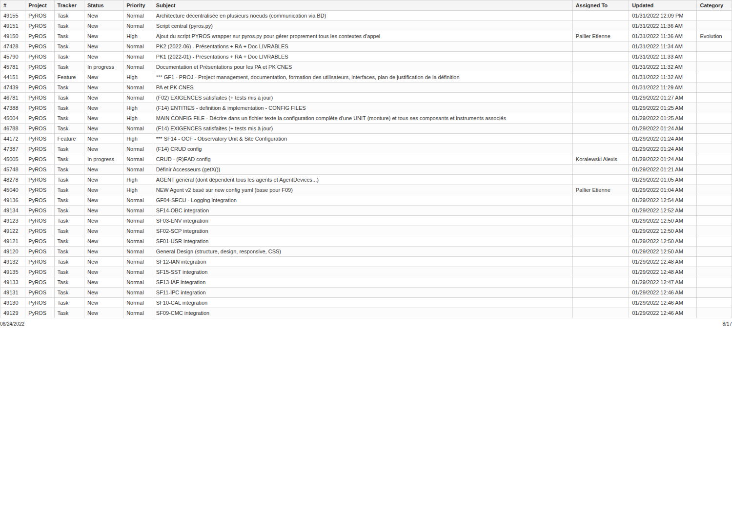| # | Project | Tracker | Status | Priority | Subject | Assigned To | Updated | Category |
| --- | --- | --- | --- | --- | --- | --- | --- | --- |
| 49155 | PyROS | Task | New | Normal | Architecture décentralisée en plusieurs noeuds (communication via BD) | | 01/31/2022 12:09 PM | |
| 49151 | PyROS | Task | New | Normal | Script central (pyros.py) | | 01/31/2022 11:36 AM | |
| 49150 | PyROS | Task | New | High | Ajout du script PYROS wrapper sur pyros.py pour gérer proprement tous les contextes d'appel | Pallier Etienne | 01/31/2022 11:36 AM | Evolution |
| 47428 | PyROS | Task | New | Normal | PK2 (2022-06) - Présentations + RA + Doc LIVRABLES | | 01/31/2022 11:34 AM | |
| 45790 | PyROS | Task | New | Normal | PK1 (2022-01) - Présentations + RA + Doc LIVRABLES | | 01/31/2022 11:33 AM | |
| 45781 | PyROS | Task | In progress | Normal | Documentation et Présentations pour les PA et PK CNES | | 01/31/2022 11:32 AM | |
| 44151 | PyROS | Feature | New | High | *** GF1 - PROJ - Project management, documentation, formation des utilisateurs, interfaces, plan de justification de la définition | | 01/31/2022 11:32 AM | |
| 47439 | PyROS | Task | New | Normal | PA et PK CNES | | 01/31/2022 11:29 AM | |
| 46781 | PyROS | Task | New | Normal | (F02) EXIGENCES satisfaites (+ tests mis à jour) | | 01/29/2022 01:27 AM | |
| 47388 | PyROS | Task | New | High | (F14) ENTITIES - definition & implementation - CONFIG FILES | | 01/29/2022 01:25 AM | |
| 45004 | PyROS | Task | New | High | MAIN CONFIG FILE - Décrire dans un fichier texte la configuration complète d'une UNIT (monture) et tous ses composants et instruments associés | | 01/29/2022 01:25 AM | |
| 46788 | PyROS | Task | New | Normal | (F14) EXIGENCES satisfaites (+ tests mis à jour) | | 01/29/2022 01:24 AM | |
| 44172 | PyROS | Feature | New | High | *** SF14 - OCF - Observatory Unit & Site Configuration | | 01/29/2022 01:24 AM | |
| 47387 | PyROS | Task | New | Normal | (F14) CRUD config | | 01/29/2022 01:24 AM | |
| 45005 | PyROS | Task | In progress | Normal | CRUD - (R)EAD config | Koralewski Alexis | 01/29/2022 01:24 AM | |
| 45748 | PyROS | Task | New | Normal | Définir Accesseurs (getX()) | | 01/29/2022 01:21 AM | |
| 48278 | PyROS | Task | New | High | AGENT général (dont dépendent tous les agents et AgentDevices...) | | 01/29/2022 01:05 AM | |
| 45040 | PyROS | Task | New | High | NEW Agent v2 basé sur new config yaml (base pour F09) | Pallier Etienne | 01/29/2022 01:04 AM | |
| 49136 | PyROS | Task | New | Normal | GF04-SECU - Logging integration | | 01/29/2022 12:54 AM | |
| 49134 | PyROS | Task | New | Normal | SF14-OBC integration | | 01/29/2022 12:52 AM | |
| 49123 | PyROS | Task | New | Normal | SF03-ENV integration | | 01/29/2022 12:50 AM | |
| 49122 | PyROS | Task | New | Normal | SF02-SCP integration | | 01/29/2022 12:50 AM | |
| 49121 | PyROS | Task | New | Normal | SF01-USR integration | | 01/29/2022 12:50 AM | |
| 49120 | PyROS | Task | New | Normal | General Design (structure, design, responsive, CSS) | | 01/29/2022 12:50 AM | |
| 49132 | PyROS | Task | New | Normal | SF12-IAN integration | | 01/29/2022 12:48 AM | |
| 49135 | PyROS | Task | New | Normal | SF15-SST integration | | 01/29/2022 12:48 AM | |
| 49133 | PyROS | Task | New | Normal | SF13-IAF integration | | 01/29/2022 12:47 AM | |
| 49131 | PyROS | Task | New | Normal | SF11-IPC integration | | 01/29/2022 12:46 AM | |
| 49130 | PyROS | Task | New | Normal | SF10-CAL integration | | 01/29/2022 12:46 AM | |
| 49129 | PyROS | Task | New | Normal | SF09-CMC integration | | 01/29/2022 12:46 AM | |
06/24/2022 8/17